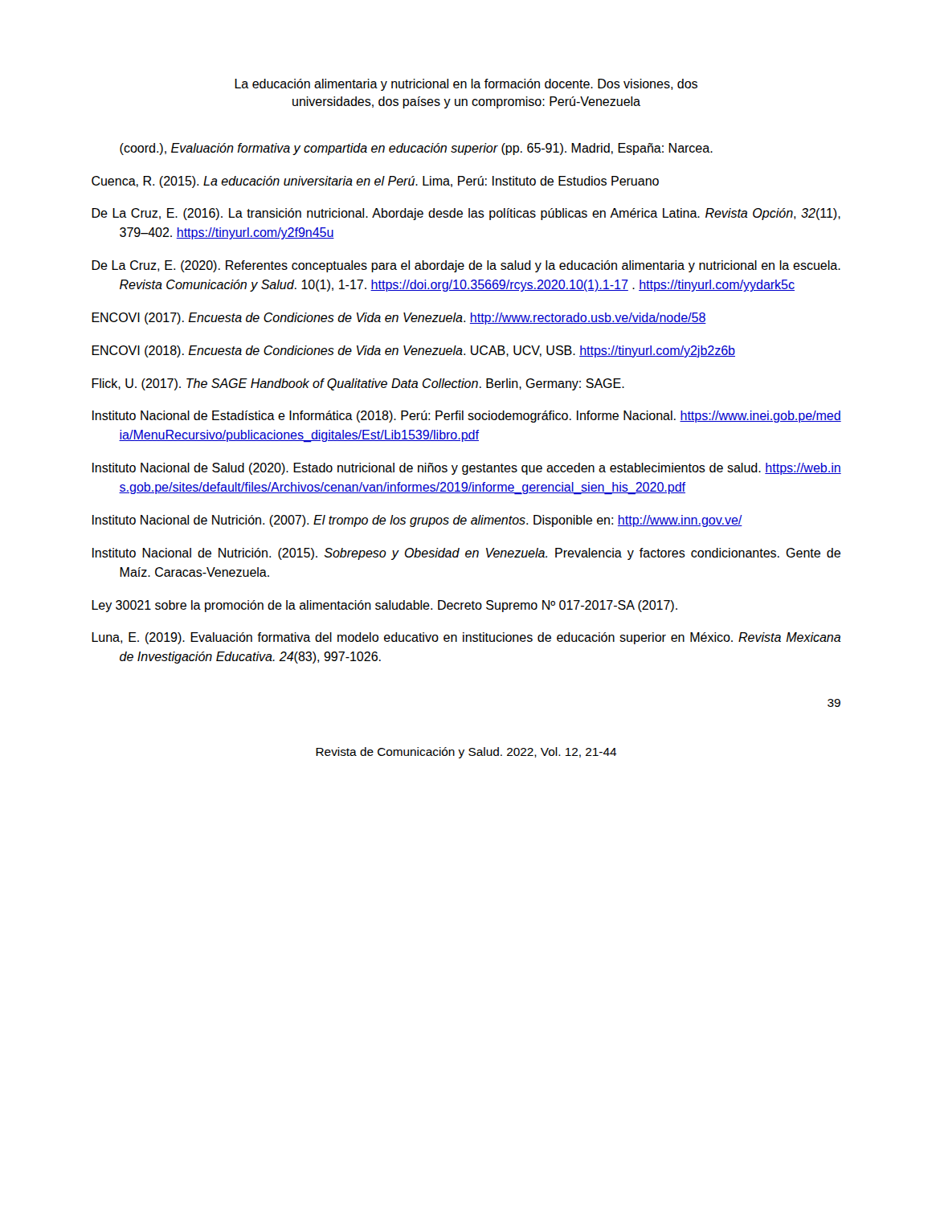La educación alimentaria y nutricional en la formación docente. Dos visiones, dos
universidades, dos países y un compromiso: Perú-Venezuela
(coord.), Evaluación formativa y compartida en educación superior (pp. 65-91). Madrid, España: Narcea.
Cuenca, R. (2015). La educación universitaria en el Perú. Lima, Perú: Instituto de Estudios Peruano
De La Cruz, E. (2016). La transición nutricional. Abordaje desde las políticas públicas en América Latina. Revista Opción, 32(11), 379–402. https://tinyurl.com/y2f9n45u
De La Cruz, E. (2020). Referentes conceptuales para el abordaje de la salud y la educación alimentaria y nutricional en la escuela. Revista Comunicación y Salud. 10(1), 1-17. https://doi.org/10.35669/rcys.2020.10(1).1-17 . https://tinyurl.com/yydark5c
ENCOVI (2017). Encuesta de Condiciones de Vida en Venezuela. http://www.rectorado.usb.ve/vida/node/58
ENCOVI (2018). Encuesta de Condiciones de Vida en Venezuela. UCAB, UCV, USB. https://tinyurl.com/y2jb2z6b
Flick, U. (2017). The SAGE Handbook of Qualitative Data Collection. Berlin, Germany: SAGE.
Instituto Nacional de Estadística e Informática (2018). Perú: Perfil sociodemográfico. Informe Nacional. https://www.inei.gob.pe/media/MenuRecursivo/publicaciones_digitales/Est/Lib1539/libro.pdf
Instituto Nacional de Salud (2020). Estado nutricional de niños y gestantes que acceden a establecimientos de salud. https://web.ins.gob.pe/sites/default/files/Archivos/cenan/van/informes/2019/informe_gerencial_sien_his_2020.pdf
Instituto Nacional de Nutrición. (2007). El trompo de los grupos de alimentos. Disponible en: http://www.inn.gov.ve/
Instituto Nacional de Nutrición. (2015). Sobrepeso y Obesidad en Venezuela. Prevalencia y factores condicionantes. Gente de Maíz. Caracas-Venezuela.
Ley 30021 sobre la promoción de la alimentación saludable. Decreto Supremo Nº 017-2017-SA (2017).
Luna, E. (2019). Evaluación formativa del modelo educativo en instituciones de educación superior en México. Revista Mexicana de Investigación Educativa. 24(83), 997-1026.
39
Revista de Comunicación y Salud. 2022, Vol. 12, 21-44